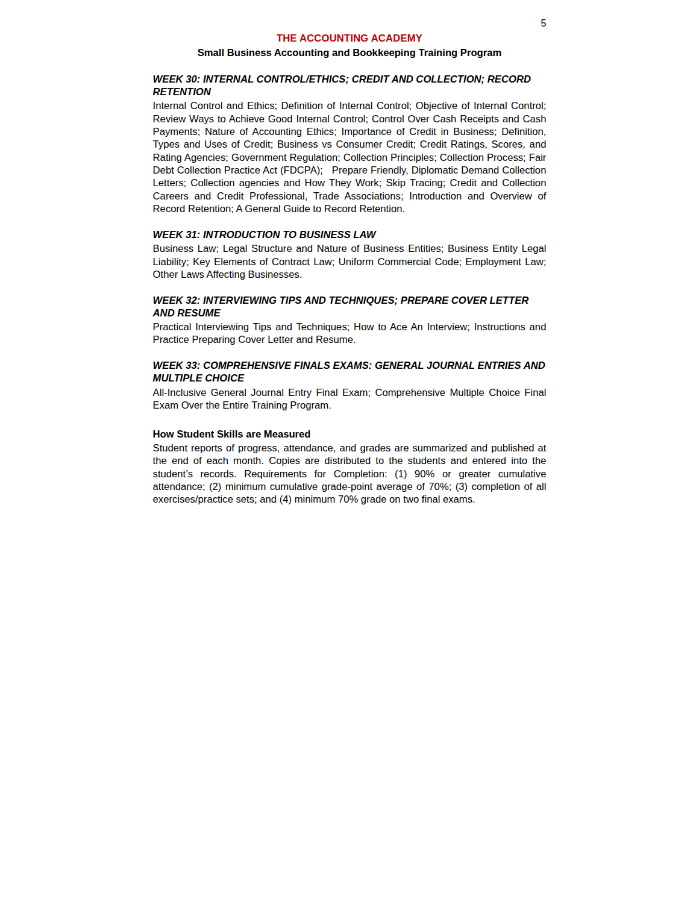5
THE ACCOUNTING ACADEMY
Small Business Accounting and Bookkeeping Training Program
WEEK 30: INTERNAL CONTROL/ETHICS; CREDIT AND COLLECTION; RECORD RETENTION
Internal Control and Ethics; Definition of Internal Control; Objective of Internal Control; Review Ways to Achieve Good Internal Control; Control Over Cash Receipts and Cash Payments; Nature of Accounting Ethics; Importance of Credit in Business; Definition, Types and Uses of Credit; Business vs Consumer Credit; Credit Ratings, Scores, and Rating Agencies; Government Regulation; Collection Principles; Collection Process; Fair Debt Collection Practice Act (FDCPA); Prepare Friendly, Diplomatic Demand Collection Letters; Collection agencies and How They Work; Skip Tracing; Credit and Collection Careers and Credit Professional, Trade Associations; Introduction and Overview of Record Retention; A General Guide to Record Retention.
WEEK 31: INTRODUCTION TO BUSINESS LAW
Business Law; Legal Structure and Nature of Business Entities; Business Entity Legal Liability; Key Elements of Contract Law; Uniform Commercial Code; Employment Law; Other Laws Affecting Businesses.
WEEK 32: INTERVIEWING TIPS AND TECHNIQUES; PREPARE COVER LETTER AND RESUME
Practical Interviewing Tips and Techniques; How to Ace An Interview; Instructions and Practice Preparing Cover Letter and Resume.
WEEK 33: COMPREHENSIVE FINALS EXAMS: GENERAL JOURNAL ENTRIES AND MULTIPLE CHOICE
All-Inclusive General Journal Entry Final Exam; Comprehensive Multiple Choice Final Exam Over the Entire Training Program.
How Student Skills are Measured
Student reports of progress, attendance, and grades are summarized and published at the end of each month. Copies are distributed to the students and entered into the student’s records. Requirements for Completion: (1) 90% or greater cumulative attendance; (2) minimum cumulative grade-point average of 70%; (3) completion of all exercises/practice sets; and (4) minimum 70% grade on two final exams.